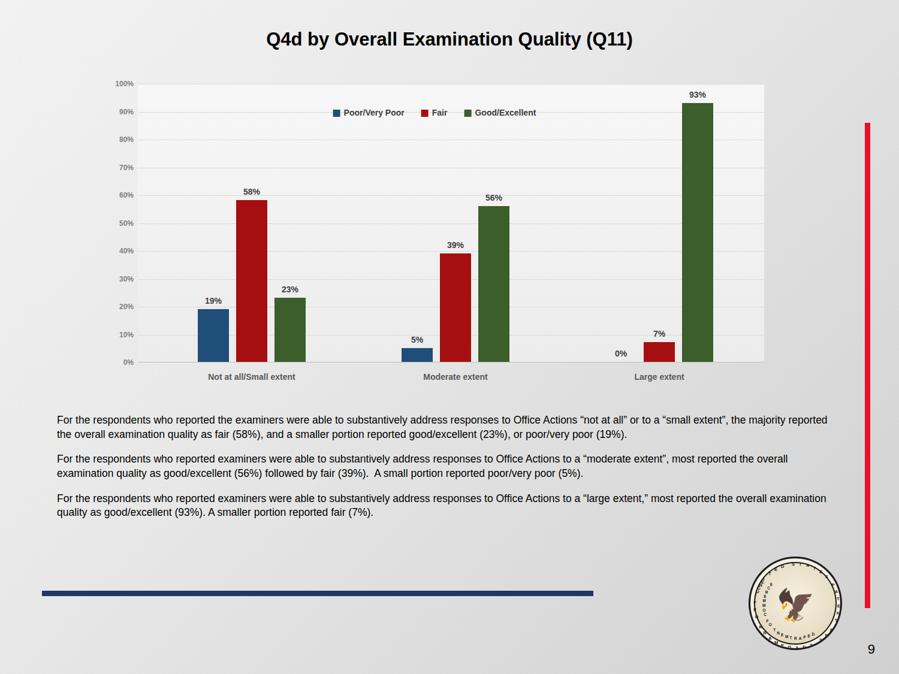Q4d by Overall Examination Quality (Q11)
Poor/Very Poor
Fair
Good/Excellent
19%
58%
23%
5%
39%
56%
0%
7%
93%
100%
90%
80%
70%
60%
50%
40%
30%
20%
10%
0%
Not at all/Small extent
Moderate extent
Large extent
For the respondents who reported the examiners were able to substantively address responses to Office Actions “not at all” or to a “small extent”, the majority reported the overall examination quality as fair (58%), and a smaller portion reported good/excellent (23%), or poor/very poor (19%).
For the respondents who reported examiners were able to substantively address responses to Office Actions to a “moderate extent”, most reported the overall examination quality as good/excellent (56%) followed by fair (39%). A small portion reported poor/very poor (5%).
For the respondents who reported examiners were able to substantively address responses to Office Actions to a “large extent,” most reported the overall examination quality as good/excellent (93%). A smaller portion reported fair (7%).
9
U N I T E D S T A T E S P A T E N T A N D T R A D E M A R K O F F I C E
D E P A R T M E N T O F C O M M E R C E
🦅